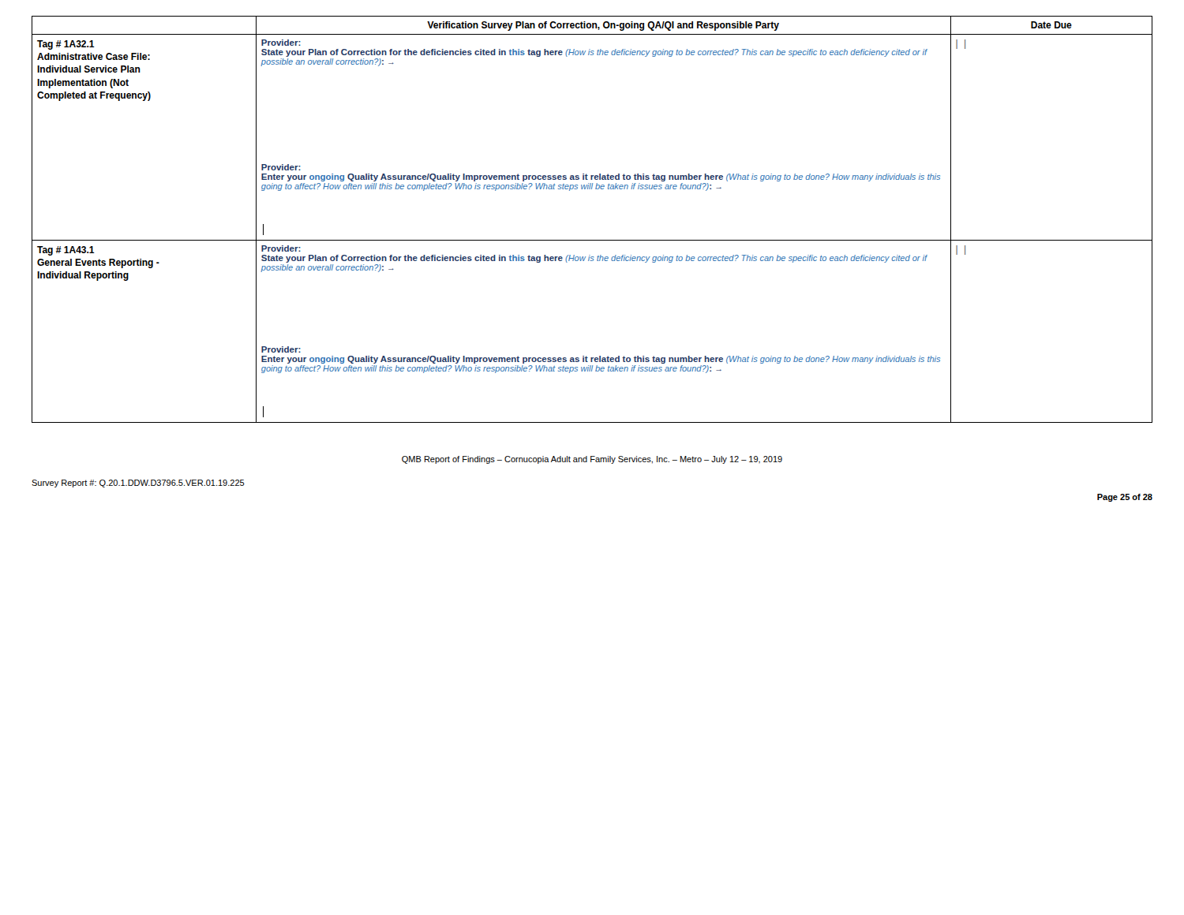| | Verification Survey Plan of Correction, On-going QA/QI and Responsible Party | Date Due |
| --- | --- | --- |
| Tag # 1A32.1 Administrative Case File: Individual Service Plan Implementation (Not Completed at Frequency) | Provider: State your Plan of Correction for the deficiencies cited in this tag here (How is the deficiency going to be corrected? This can be specific to each deficiency cited or if possible an overall correction?) : → Provider: Enter your ongoing Quality Assurance/Quality Improvement processes as it related to this tag number here (What is going to be done? How many individuals is this going to affect? How often will this be completed? Who is responsible? What steps will be taken if issues are found?) : → | / / |
| Tag # 1A43.1 General Events Reporting - Individual Reporting | Provider: State your Plan of Correction for the deficiencies cited in this tag here (How is the deficiency going to be corrected? This can be specific to each deficiency cited or if possible an overall correction?) : → Provider: Enter your ongoing Quality Assurance/Quality Improvement processes as it related to this tag number here (What is going to be done? How many individuals is this going to affect? How often will this be completed? Who is responsible? What steps will be taken if issues are found?) : → | / / |
QMB Report of Findings – Cornucopia Adult and Family Services, Inc. – Metro – July 12 – 19, 2019
Survey Report #: Q.20.1.DDW.D3796.5.VER.01.19.225
Page 25 of 28